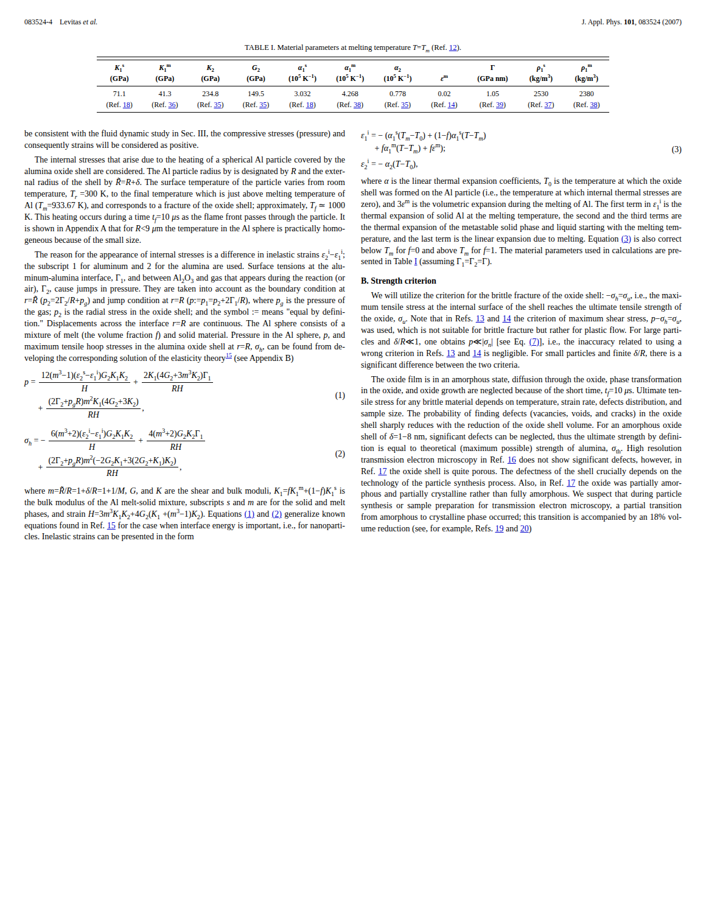083524-4 Levitas et al.
J. Appl. Phys. 101, 083524 (2007)
TABLE I. Material parameters at melting temperature T=Tm (Ref. 12).
| K 1 s | K 1 m | K 2 | G 2 | α 1 s | α 1 m | α 2 | | Γ | ρ 1 s | ρ 1 m |
| --- | --- | --- | --- | --- | --- | --- | --- | --- | --- | --- |
| (GPa) | (GPa) | (GPa) | (GPa) | (10 5 K −1 ) | (10 5 K −1 ) | (10 5 K −1 ) | ε m | (GPa nm) | (kg/m 3 ) | (kg/m 3 ) |
| 71.1 | 41.3 | 234.8 | 149.5 | 3.032 | 4.268 | 0.778 | 0.02 | 1.05 | 2530 | 2380 |
| (Ref. 18 ) | (Ref. 36 ) | (Ref. 35 ) | (Ref. 35 ) | (Ref. 18 ) | (Ref. 38 ) | (Ref. 35 ) | (Ref. 14 ) | (Ref. 39 ) | (Ref. 37 ) | (Ref. 38 ) |
be consistent with the fluid dynamic study in Sec. III, the compressive stresses (pressure) and consequently strains will be considered as positive.
The internal stresses that arise due to the heating of a spherical Al particle covered by the alumina oxide shell are considered. The Al particle radius by is designated by R and the external radius of the shell by R̃=R+δ. The surface temperature of the particle varies from room temperature, Tr =300 K, to the final temperature which is just above melting temperature of Al (Tm=933.67 K), and corresponds to a fracture of the oxide shell; approximately, Tf ≃ 1000 K. This heating occurs during a time tf=10 μs as the flame front passes through the particle. It is shown in Appendix A that for R<9 μm the temperature in the Al sphere is practically homogeneous because of the small size.
The reason for the appearance of internal stresses is a difference in inelastic strains ε2i−ε1i; the subscript 1 for aluminum and 2 for the alumina are used. Surface tensions at the aluminum-alumina interface, Γ1, and between Al2O3 and gas that appears during the reaction (or air), Γ2, cause jumps in pressure. They are taken into account as the boundary condition at r=R̃ (p2=2Γ2/R+pg) and jump condition at r=R (p:=p1=p2+2Γ1/R), where pg is the pressure of the gas; p2 is the radial stress in the oxide shell; and the symbol := means "equal by definition." Displacements across the interface r=R are continuous. The Al sphere consists of a mixture of melt (the volume fraction f) and solid material. Pressure in the Al sphere, p, and maximum tensile hoop stresses in the alumina oxide shell at r=R, σh, can be found from developing the corresponding solution of the elasticity theory15 (see Appendix B)
p = 12(m3−1)(ε2s−ε1i)G2K1K2 H + 2K1(4G2+3m3K2)Γ1 RH
+ (2Γ2+pgR)m2K1(4G2+3K2) RH,
(1)
σh = − 6(m3+2)(ε2i−ε1i)G2K1K2 H + 4(m3+2)G2K2Γ1 RH
+ (2Γ2+pgR)m2(−2G2K1+3(2G2+K1)K2) RH,
(2)
where m=R̃/R=1+δ/R=1+1/M, G, and K are the shear and bulk moduli, K1=fK1m+(1−f)K1s is the bulk modulus of the Al melt-solid mixture, subscripts s and m are for the solid and melt phases, and strain H=3m3K1K2+4G2(K1 +(m3−1)K2). Equations (1) and (2) generalize known equations found in Ref. 15 for the case when interface energy is important, i.e., for nanoparticles. Inelastic strains can be presented in the form
ε1i = − (α1s(Tm−T0) + (1−f)α1s(T−Tm)
+ fα1m(T−Tm) + fεm);
ε2i = − α2(T−T0),
(3)
where α is the linear thermal expansion coefficients, T0 is the temperature at which the oxide shell was formed on the Al particle (i.e., the temperature at which internal thermal stresses are zero), and 3εm is the volumetric expansion during the melting of Al. The first term in ε1i is the thermal expansion of solid Al at the melting temperature, the second and the third terms are the thermal expansion of the metastable solid phase and liquid starting with the melting temperature, and the last term is the linear expansion due to melting. Equation (3) is also correct below Tm for f=0 and above Tm for f=1. The material parameters used in calculations are presented in Table I (assuming Γ1=Γ2=Γ).
B. Strength criterion
We will utilize the criterion for the brittle fracture of the oxide shell: −σh=σu, i.e., the maximum tensile stress at the internal surface of the shell reaches the ultimate tensile strength of the oxide, σu. Note that in Refs. 13 and 14 the criterion of maximum shear stress, p−σh=σu, was used, which is not suitable for brittle fracture but rather for plastic flow. For large particles and δ/R≪1, one obtains p≪|σn| [see Eq. (7)], i.e., the inaccuracy related to using a wrong criterion in Refs. 13 and 14 is negligible. For small particles and finite δ/R, there is a significant difference between the two criteria.
The oxide film is in an amorphous state, diffusion through the oxide, phase transformation in the oxide, and oxide growth are neglected because of the short time, tf=10 μs. Ultimate tensile stress for any brittle material depends on temperature, strain rate, defects distribution, and sample size. The probability of finding defects (vacancies, voids, and cracks) in the oxide shell sharply reduces with the reduction of the oxide shell volume. For an amorphous oxide shell of δ=1−8 nm, significant defects can be neglected, thus the ultimate strength by definition is equal to theoretical (maximum possible) strength of alumina, σth. High resolution transmission electron microscopy in Ref. 16 does not show significant defects, however, in Ref. 17 the oxide shell is quite porous. The defectness of the shell crucially depends on the technology of the particle synthesis process. Also, in Ref. 17 the oxide was partially amorphous and partially crystalline rather than fully amorphous. We suspect that during particle synthesis or sample preparation for transmission electron microscopy, a partial transition from amorphous to crystalline phase occurred; this transition is accompanied by an 18% volume reduction (see, for example, Refs. 19 and 20)